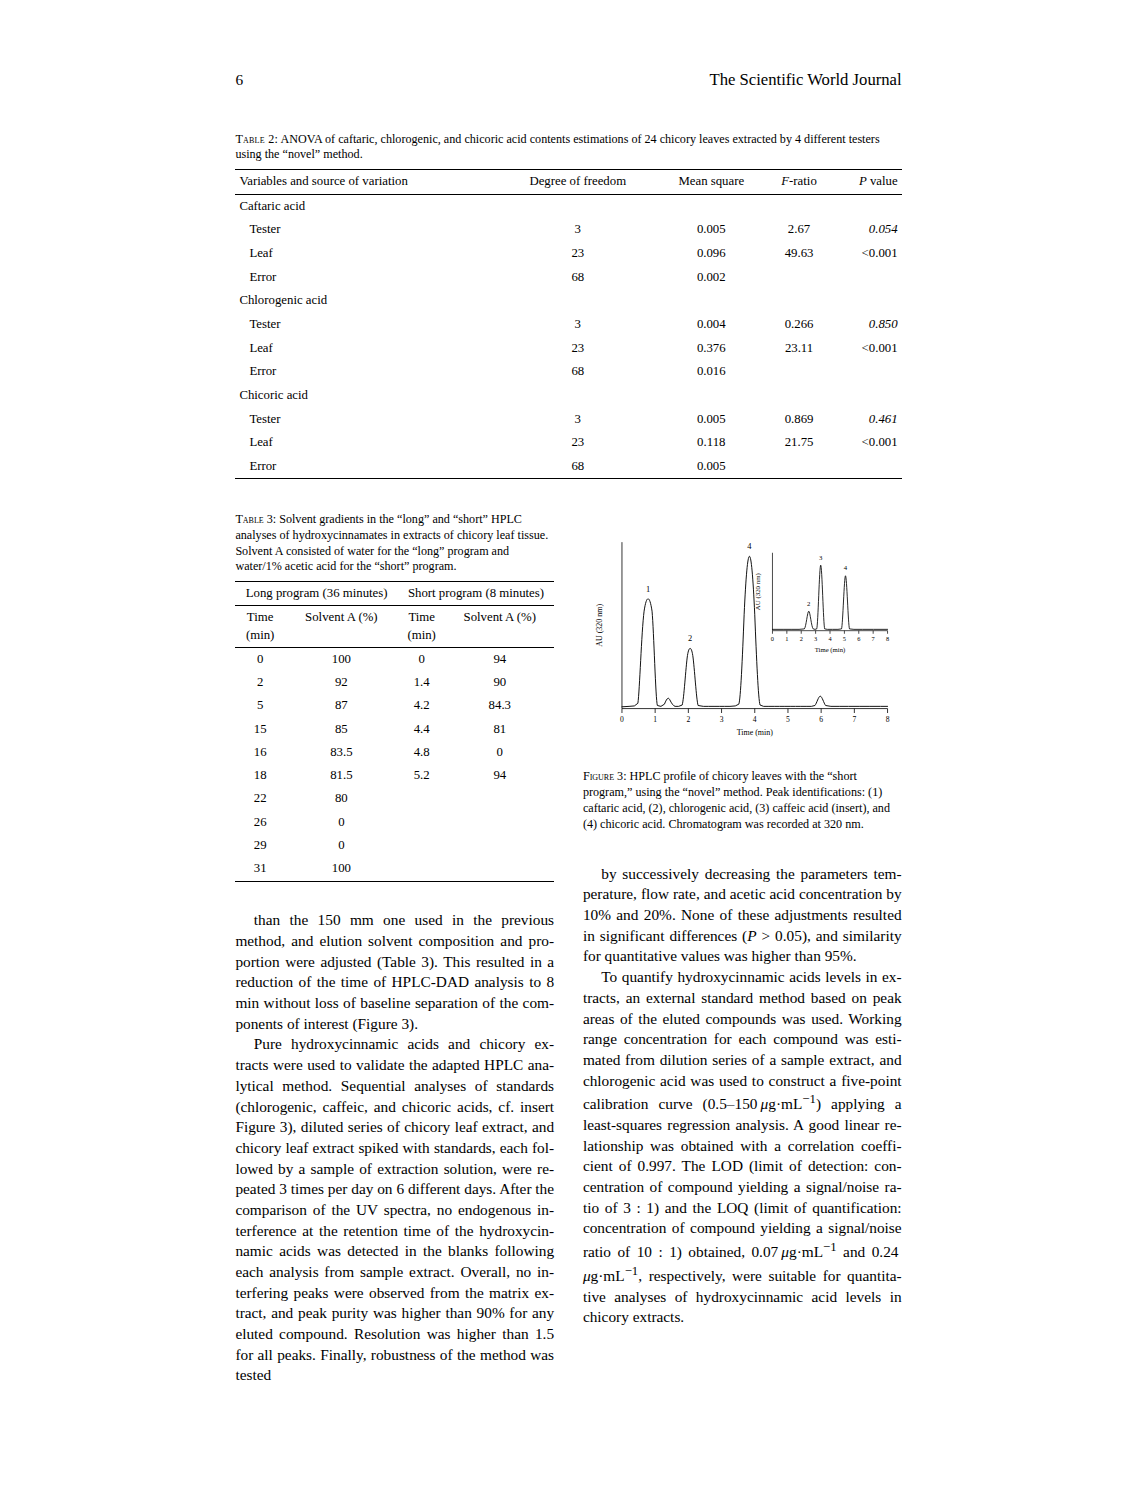6
The Scientific World Journal
Table 2: ANOVA of caftaric, chlorogenic, and chicoric acid contents estimations of 24 chicory leaves extracted by 4 different testers using the “novel” method.
| Variables and source of variation | Degree of freedom | Mean square | F -ratio | P value |
| --- | --- | --- | --- | --- |
| Caftaric acid | | | | |
| Tester | 3 | 0.005 | 2.67 | 0.054 |
| Leaf | 23 | 0.096 | 49.63 | <0.001 |
| Error | 68 | 0.002 | | |
| Chlorogenic acid | | | | |
| Tester | 3 | 0.004 | 0.266 | 0.850 |
| Leaf | 23 | 0.376 | 23.11 | <0.001 |
| Error | 68 | 0.016 | | |
| Chicoric acid | | | | |
| Tester | 3 | 0.005 | 0.869 | 0.461 |
| Leaf | 23 | 0.118 | 21.75 | <0.001 |
| Error | 68 | 0.005 | | |
Table 3: Solvent gradients in the “long” and “short” HPLC analyses of hydroxycinnamates in extracts of chicory leaf tissue. Solvent A consisted of water for the “long” program and water/1% acetic acid for the “short” program.
| Long program (36 minutes) | Short program (8 minutes) |
| --- | --- |
| Time (min) | Solvent A (%) | Time (min) | Solvent A (%) |
| 0 | 100 | 0 | 94 |
| 2 | 92 | 1.4 | 90 |
| 5 | 87 | 4.2 | 84.3 |
| 15 | 85 | 4.4 | 81 |
| 16 | 83.5 | 4.8 | 0 |
| 18 | 81.5 | 5.2 | 94 |
| 22 | 80 | | |
| 26 | 0 | | |
| 29 | 0 | | |
| 31 | 100 | | |
than the 150 mm one used in the previous method, and elution solvent composition and proportion were adjusted (Table 3). This resulted in a reduction of the time of HPLC-DAD analysis to 8 min without loss of baseline separation of the components of interest (Figure 3).
Pure hydroxycinnamic acids and chicory extracts were used to validate the adapted HPLC analytical method. Sequential analyses of standards (chlorogenic, caffeic, and chicoric acids, cf. insert Figure 3), diluted series of chicory leaf extract, and chicory leaf extract spiked with standards, each followed by a sample of extraction solution, were repeated 3 times per day on 6 different days. After the comparison of the UV spectra, no endogenous interference at the retention time of the hydroxycinnamic acids was detected in the blanks following each analysis from sample extract. Overall, no interfering peaks were observed from the matrix extract, and peak purity was higher than 90% for any eluted compound. Resolution was higher than 1.5 for all peaks. Finally, robustness of the method was tested
0 1 2 3 4 5 6 7 8 Time (min) AU (320 nm) 1 2 4 0 1 2 3 4 5 6 7 8 Time (min) AU (320 nm) 2 3 4
Figure 3: HPLC profile of chicory leaves with the “short program,” using the “novel” method. Peak identifications: (1) caftaric acid, (2), chlorogenic acid, (3) caffeic acid (insert), and (4) chicoric acid. Chromatogram was recorded at 320 nm.
by successively decreasing the parameters temperature, flow rate, and acetic acid concentration by 10% and 20%. None of these adjustments resulted in significant differences (P > 0.05), and similarity for quantitative values was higher than 95%.
To quantify hydroxycinnamic acids levels in extracts, an external standard method based on peak areas of the eluted compounds was used. Working range concentration for each compound was estimated from dilution series of a sample extract, and chlorogenic acid was used to construct a five-point calibration curve (0.5–150 μg·mL−1) applying a least-squares regression analysis. A good linear relationship was obtained with a correlation coefficient of 0.997. The LOD (limit of detection: concentration of compound yielding a signal/noise ratio of 3 : 1) and the LOQ (limit of quantification: concentration of compound yielding a signal/noise ratio of 10 : 1) obtained, 0.07 μg·mL−1 and 0.24 μg·mL−1, respectively, were suitable for quantitative analyses of hydroxycinnamic acid levels in chicory extracts.